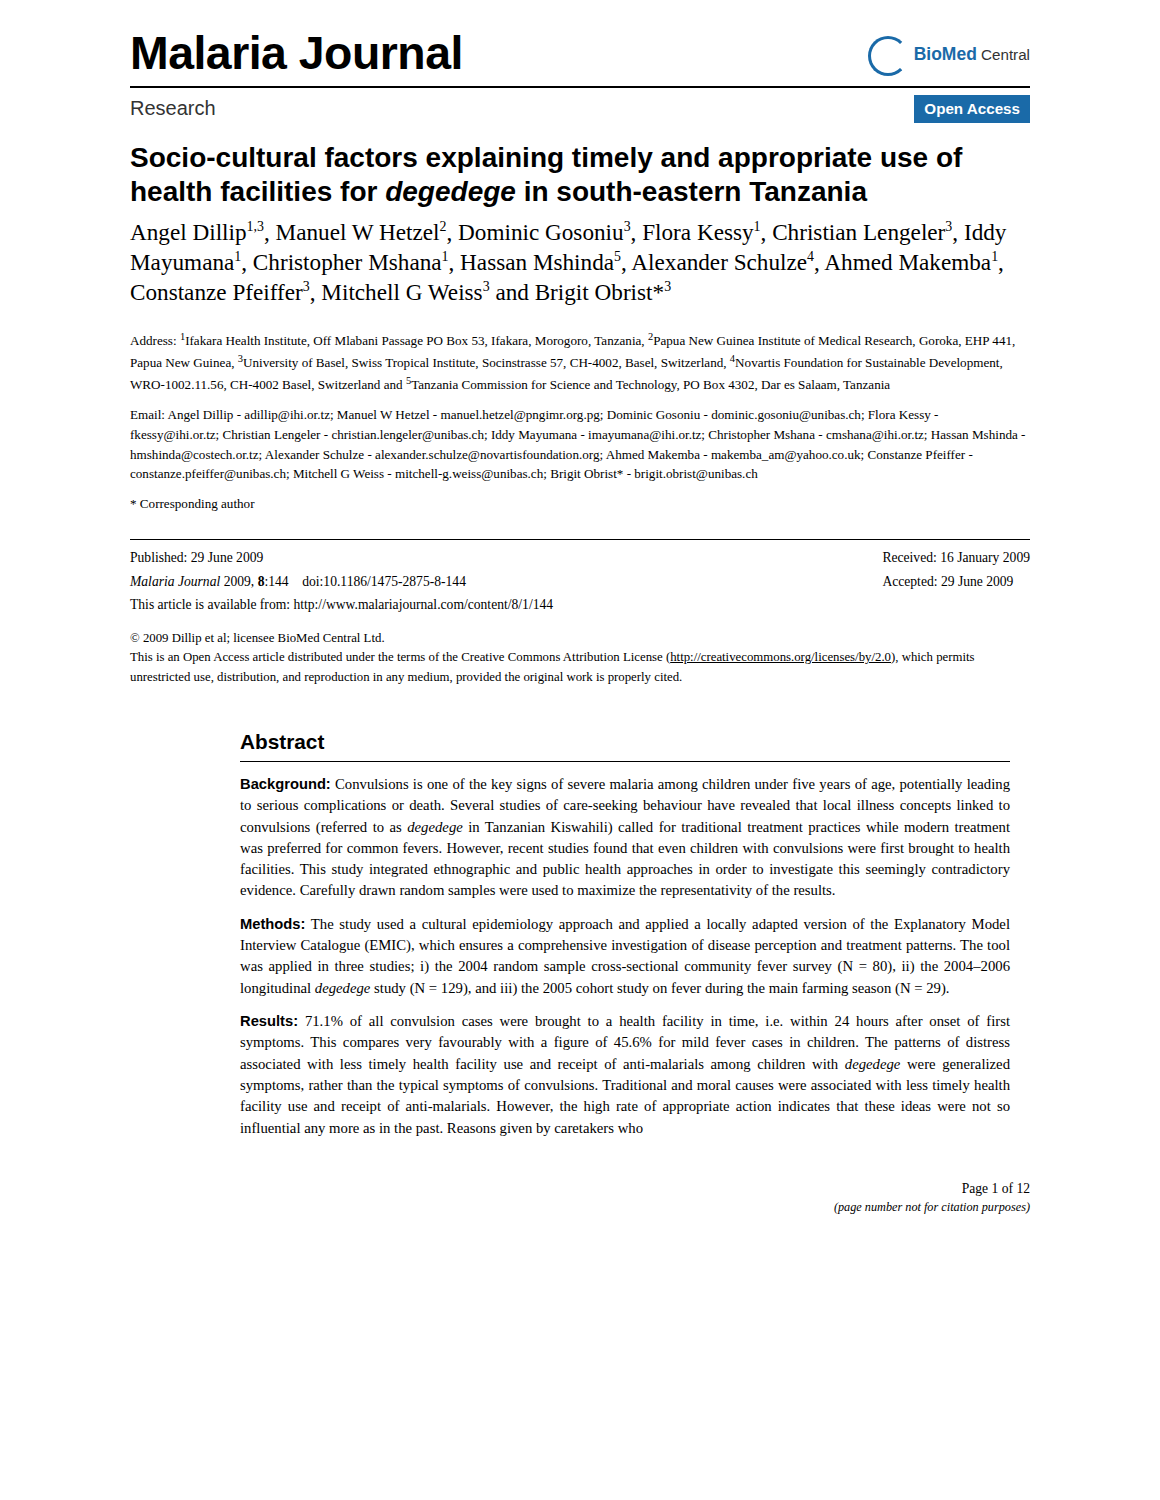Malaria Journal
BioMed Central
Research
Open Access
Socio-cultural factors explaining timely and appropriate use of health facilities for degedege in south-eastern Tanzania
Angel Dillip1,3, Manuel W Hetzel2, Dominic Gosoniu3, Flora Kessy1, Christian Lengeler3, Iddy Mayumana1, Christopher Mshana1, Hassan Mshinda5, Alexander Schulze4, Ahmed Makemba1, Constanze Pfeiffer3, Mitchell G Weiss3 and Brigit Obrist*3
Address: 1Ifakara Health Institute, Off Mlabani Passage PO Box 53, Ifakara, Morogoro, Tanzania, 2Papua New Guinea Institute of Medical Research, Goroka, EHP 441, Papua New Guinea, 3University of Basel, Swiss Tropical Institute, Socinstrasse 57, CH-4002, Basel, Switzerland, 4Novartis Foundation for Sustainable Development, WRO-1002.11.56, CH-4002 Basel, Switzerland and 5Tanzania Commission for Science and Technology, PO Box 4302, Dar es Salaam, Tanzania
Email: Angel Dillip - adillip@ihi.or.tz; Manuel W Hetzel - manuel.hetzel@pngimr.org.pg; Dominic Gosoniu - dominic.gosoniu@unibas.ch; Flora Kessy - fkessy@ihi.or.tz; Christian Lengeler - christian.lengeler@unibas.ch; Iddy Mayumana - imayumana@ihi.or.tz; Christopher Mshana - cmshana@ihi.or.tz; Hassan Mshinda - hmshinda@costech.or.tz; Alexander Schulze - alexander.schulze@novartisfoundation.org; Ahmed Makemba - makemba_am@yahoo.co.uk; Constanze Pfeiffer - constanze.pfeiffer@unibas.ch; Mitchell G Weiss - mitchell-g.weiss@unibas.ch; Brigit Obrist* - brigit.obrist@unibas.ch
* Corresponding author
Published: 29 June 2009
Malaria Journal 2009, 8:144 doi:10.1186/1475-2875-8-144
This article is available from: http://www.malariajournal.com/content/8/1/144
Received: 16 January 2009
Accepted: 29 June 2009
© 2009 Dillip et al; licensee BioMed Central Ltd.
This is an Open Access article distributed under the terms of the Creative Commons Attribution License (http://creativecommons.org/licenses/by/2.0), which permits unrestricted use, distribution, and reproduction in any medium, provided the original work is properly cited.
Abstract
Background: Convulsions is one of the key signs of severe malaria among children under five years of age, potentially leading to serious complications or death. Several studies of care-seeking behaviour have revealed that local illness concepts linked to convulsions (referred to as degedege in Tanzanian Kiswahili) called for traditional treatment practices while modern treatment was preferred for common fevers. However, recent studies found that even children with convulsions were first brought to health facilities. This study integrated ethnographic and public health approaches in order to investigate this seemingly contradictory evidence. Carefully drawn random samples were used to maximize the representativity of the results.
Methods: The study used a cultural epidemiology approach and applied a locally adapted version of the Explanatory Model Interview Catalogue (EMIC), which ensures a comprehensive investigation of disease perception and treatment patterns. The tool was applied in three studies; i) the 2004 random sample cross-sectional community fever survey (N = 80), ii) the 2004–2006 longitudinal degedege study (N = 129), and iii) the 2005 cohort study on fever during the main farming season (N = 29).
Results: 71.1% of all convulsion cases were brought to a health facility in time, i.e. within 24 hours after onset of first symptoms. This compares very favourably with a figure of 45.6% for mild fever cases in children. The patterns of distress associated with less timely health facility use and receipt of anti-malarials among children with degedege were generalized symptoms, rather than the typical symptoms of convulsions. Traditional and moral causes were associated with less timely health facility use and receipt of anti-malarials. However, the high rate of appropriate action indicates that these ideas were not so influential any more as in the past. Reasons given by caretakers who
Page 1 of 12
(page number not for citation purposes)